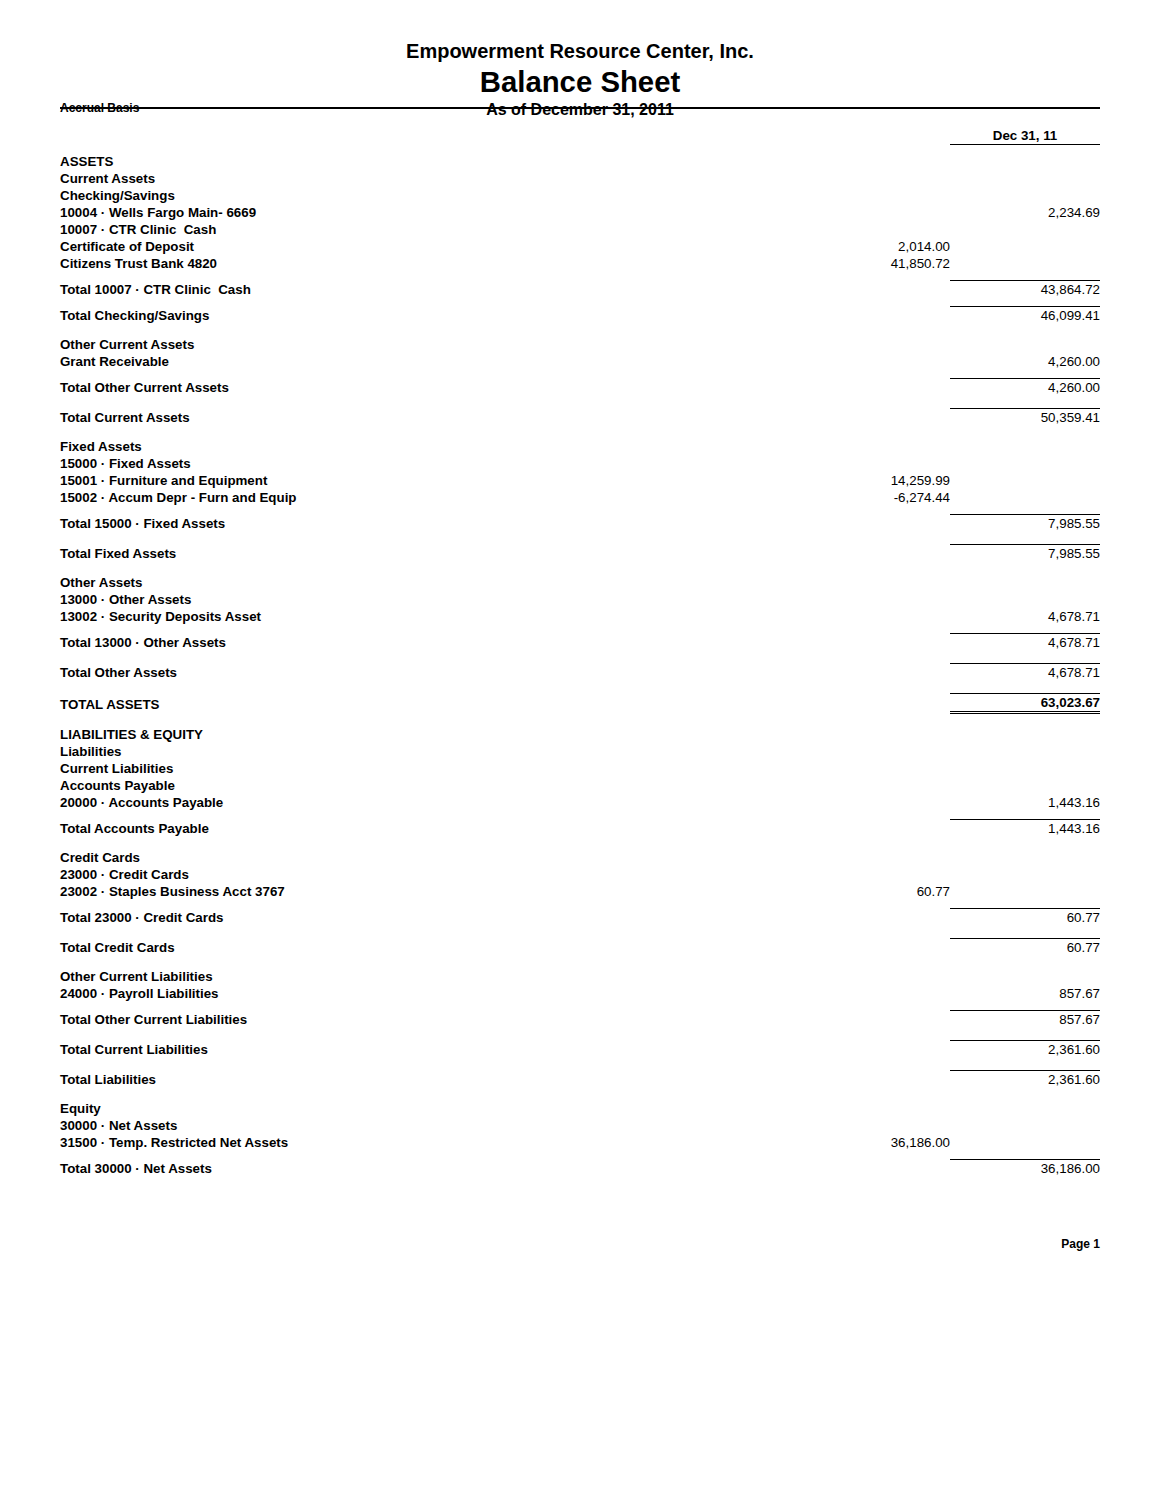Empowerment Resource Center, Inc.
Balance Sheet
As of December 31, 2011
Accrual Basis
| | | Dec 31, 11 |
| ASSETS | | |
| Current Assets | | |
| Checking/Savings | | |
| 10004 · Wells Fargo Main- 6669 | | 2,234.69 |
| 10007 · CTR Clinic Cash | | |
| Certificate of Deposit | 2,014.00 | |
| Citizens Trust Bank 4820 | 41,850.72 | |
| Total 10007 · CTR Clinic Cash | | 43,864.72 |
| Total Checking/Savings | | 46,099.41 |
| Other Current Assets | | |
| Grant Receivable | | 4,260.00 |
| Total Other Current Assets | | 4,260.00 |
| Total Current Assets | | 50,359.41 |
| Fixed Assets | | |
| 15000 · Fixed Assets | | |
| 15001 · Furniture and Equipment | 14,259.99 | |
| 15002 · Accum Depr - Furn and Equip | -6,274.44 | |
| Total 15000 · Fixed Assets | | 7,985.55 |
| Total Fixed Assets | | 7,985.55 |
| Other Assets | | |
| 13000 · Other Assets | | |
| 13002 · Security Deposits Asset | | 4,678.71 |
| Total 13000 · Other Assets | | 4,678.71 |
| Total Other Assets | | 4,678.71 |
| TOTAL ASSETS | | 63,023.67 |
| LIABILITIES & EQUITY | | |
| Liabilities | | |
| Current Liabilities | | |
| Accounts Payable | | |
| 20000 · Accounts Payable | | 1,443.16 |
| Total Accounts Payable | | 1,443.16 |
| Credit Cards | | |
| 23000 · Credit Cards | | |
| 23002 · Staples Business Acct 3767 | 60.77 | |
| Total 23000 · Credit Cards | | 60.77 |
| Total Credit Cards | | 60.77 |
| Other Current Liabilities | | |
| 24000 · Payroll Liabilities | | 857.67 |
| Total Other Current Liabilities | | 857.67 |
| Total Current Liabilities | | 2,361.60 |
| Total Liabilities | | 2,361.60 |
| Equity | | |
| 30000 · Net Assets | | |
| 31500 · Temp. Restricted Net Assets | 36,186.00 | |
| Total 30000 · Net Assets | | 36,186.00 |
Page 1